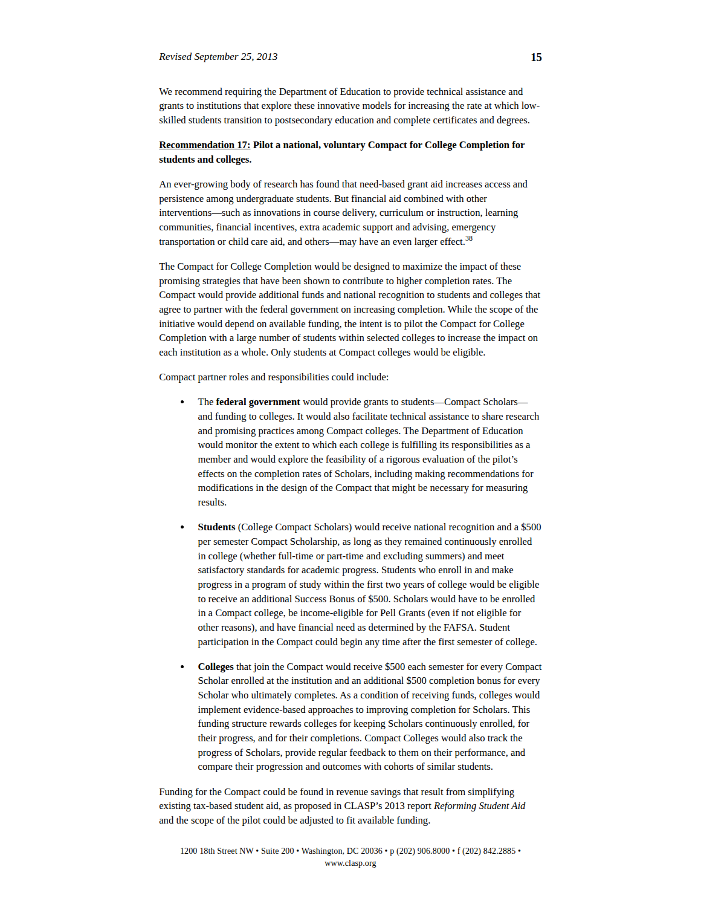Revised September 25, 2013
15
We recommend requiring the Department of Education to provide technical assistance and grants to institutions that explore these innovative models for increasing the rate at which low-skilled students transition to postsecondary education and complete certificates and degrees.
Recommendation 17: Pilot a national, voluntary Compact for College Completion for students and colleges.
An ever-growing body of research has found that need-based grant aid increases access and persistence among undergraduate students. But financial aid combined with other interventions—such as innovations in course delivery, curriculum or instruction, learning communities, financial incentives, extra academic support and advising, emergency transportation or child care aid, and others—may have an even larger effect.38
The Compact for College Completion would be designed to maximize the impact of these promising strategies that have been shown to contribute to higher completion rates. The Compact would provide additional funds and national recognition to students and colleges that agree to partner with the federal government on increasing completion. While the scope of the initiative would depend on available funding, the intent is to pilot the Compact for College Completion with a large number of students within selected colleges to increase the impact on each institution as a whole. Only students at Compact colleges would be eligible.
Compact partner roles and responsibilities could include:
The federal government would provide grants to students—Compact Scholars—and funding to colleges. It would also facilitate technical assistance to share research and promising practices among Compact colleges. The Department of Education would monitor the extent to which each college is fulfilling its responsibilities as a member and would explore the feasibility of a rigorous evaluation of the pilot’s effects on the completion rates of Scholars, including making recommendations for modifications in the design of the Compact that might be necessary for measuring results.
Students (College Compact Scholars) would receive national recognition and a $500 per semester Compact Scholarship, as long as they remained continuously enrolled in college (whether full-time or part-time and excluding summers) and meet satisfactory standards for academic progress. Students who enroll in and make progress in a program of study within the first two years of college would be eligible to receive an additional Success Bonus of $500. Scholars would have to be enrolled in a Compact college, be income-eligible for Pell Grants (even if not eligible for other reasons), and have financial need as determined by the FAFSA. Student participation in the Compact could begin any time after the first semester of college.
Colleges that join the Compact would receive $500 each semester for every Compact Scholar enrolled at the institution and an additional $500 completion bonus for every Scholar who ultimately completes. As a condition of receiving funds, colleges would implement evidence-based approaches to improving completion for Scholars. This funding structure rewards colleges for keeping Scholars continuously enrolled, for their progress, and for their completions. Compact Colleges would also track the progress of Scholars, provide regular feedback to them on their performance, and compare their progression and outcomes with cohorts of similar students.
Funding for the Compact could be found in revenue savings that result from simplifying existing tax-based student aid, as proposed in CLASP’s 2013 report Reforming Student Aid and the scope of the pilot could be adjusted to fit available funding.
1200 18th Street NW • Suite 200 • Washington, DC 20036 • p (202) 906.8000 • f (202) 842.2885 • www.clasp.org